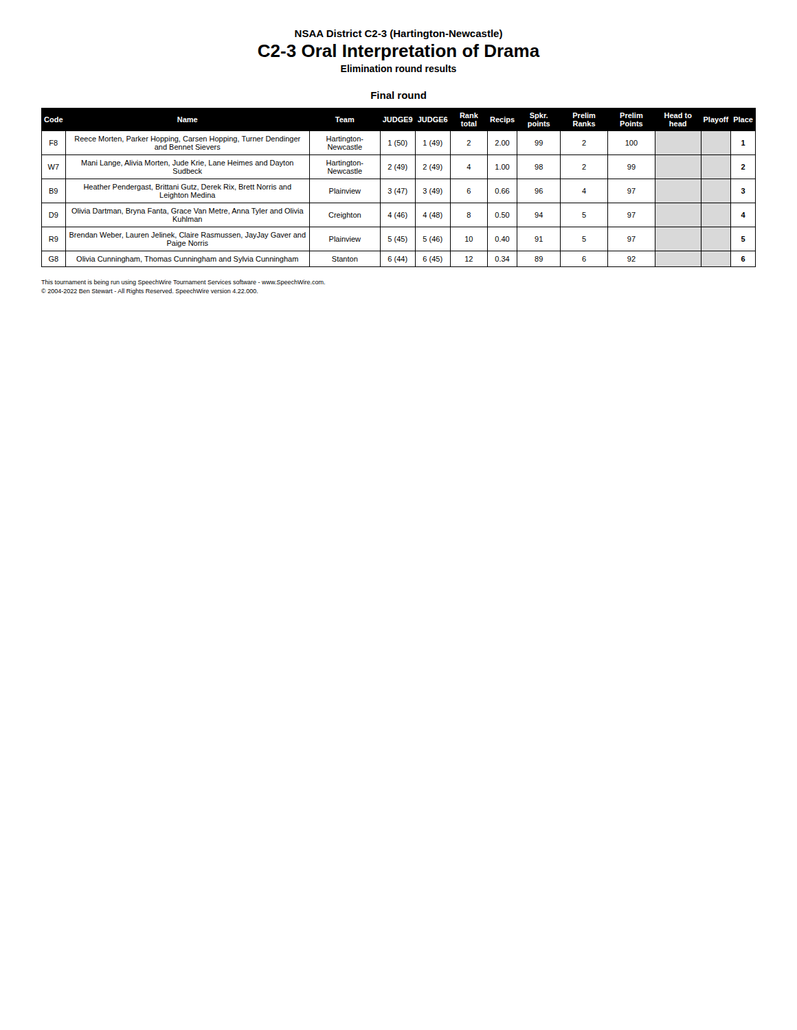NSAA District C2-3 (Hartington-Newcastle)
C2-3 Oral Interpretation of Drama
Elimination round results
Final round
| Code | Name | Team | JUDGE9 | JUDGE6 | Rank total | Recips | Spkr. points | Prelim Ranks | Prelim Points | Head to head | Playoff | Place |
| --- | --- | --- | --- | --- | --- | --- | --- | --- | --- | --- | --- | --- |
| F8 | Reece Morten, Parker Hopping, Carsen Hopping, Turner Dendinger and Bennet Sievers | Hartington-Newcastle | 1 (50) | 1 (49) | 2 | 2.00 | 99 | 2 | 100 | | | 1 |
| W7 | Mani Lange, Alivia Morten, Jude Krie, Lane Heimes and Dayton Sudbeck | Hartington-Newcastle | 2 (49) | 2 (49) | 4 | 1.00 | 98 | 2 | 99 | | | 2 |
| B9 | Heather Pendergast, Brittani Gutz, Derek Rix, Brett Norris and Leighton Medina | Plainview | 3 (47) | 3 (49) | 6 | 0.66 | 96 | 4 | 97 | | | 3 |
| D9 | Olivia Dartman, Bryna Fanta, Grace Van Metre, Anna Tyler and Olivia Kuhlman | Creighton | 4 (46) | 4 (48) | 8 | 0.50 | 94 | 5 | 97 | | | 4 |
| R9 | Brendan Weber, Lauren Jelinek, Claire Rasmussen, JayJay Gaver and Paige Norris | Plainview | 5 (45) | 5 (46) | 10 | 0.40 | 91 | 5 | 97 | | | 5 |
| G8 | Olivia Cunningham, Thomas Cunningham and Sylvia Cunningham | Stanton | 6 (44) | 6 (45) | 12 | 0.34 | 89 | 6 | 92 | | | 6 |
This tournament is being run using SpeechWire Tournament Services software - www.SpeechWire.com.
© 2004-2022 Ben Stewart - All Rights Reserved. SpeechWire version 4.22.000.